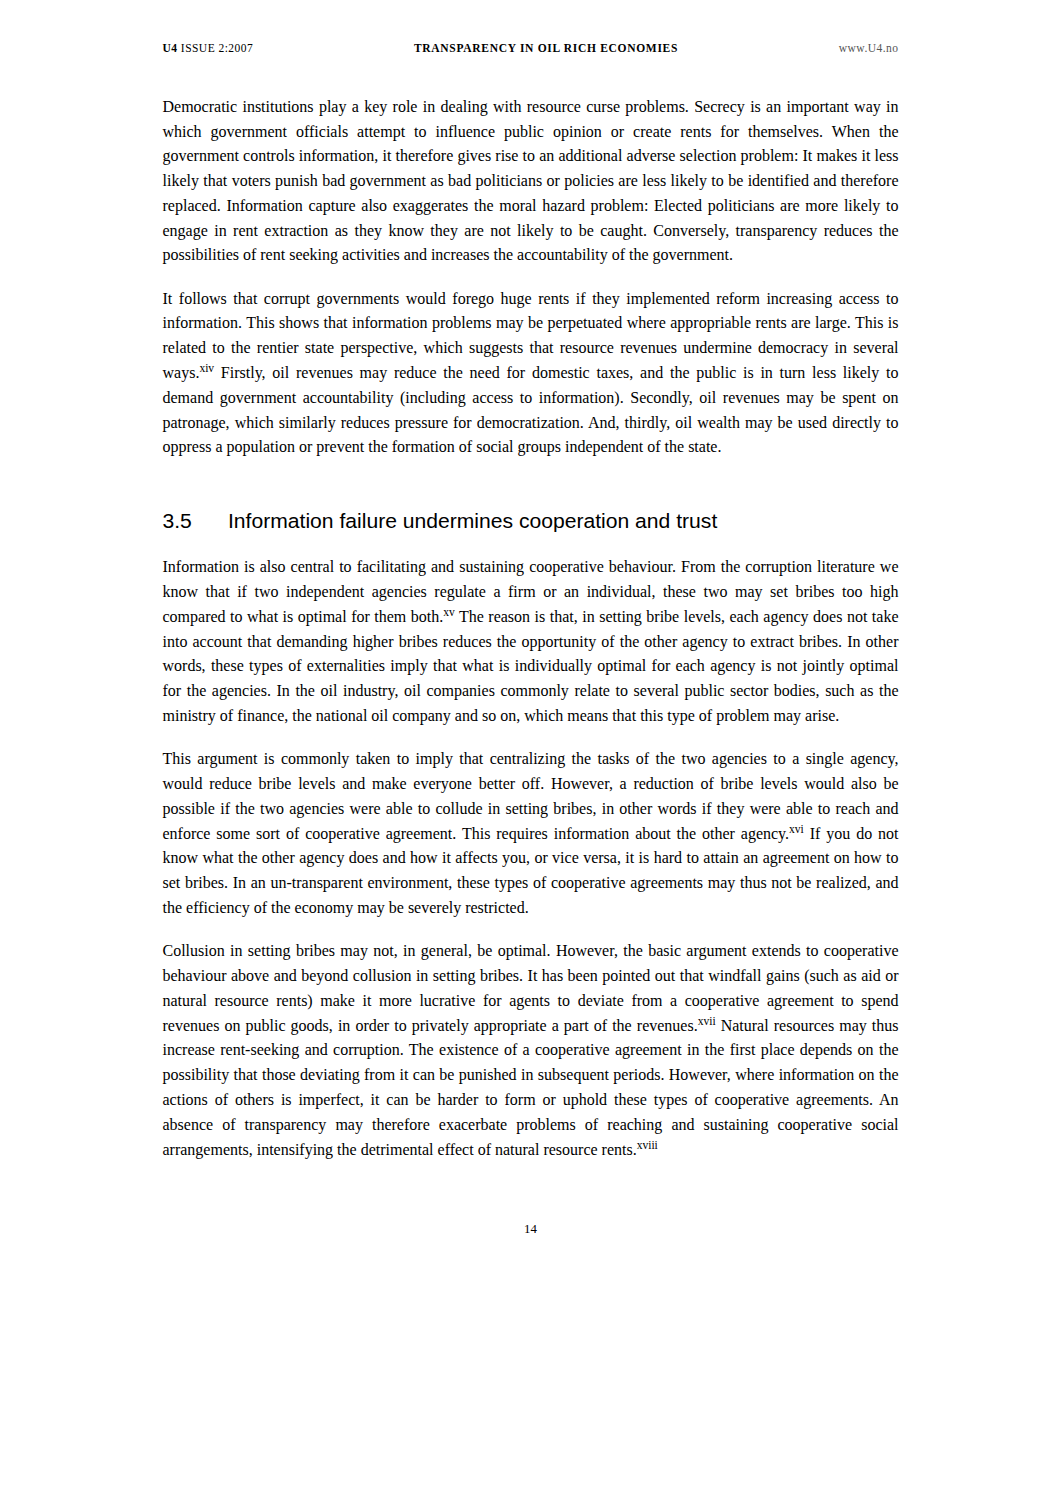U4 ISSUE 2:2007
Transparency in oil rich economies
www.U4.no
Democratic institutions play a key role in dealing with resource curse problems. Secrecy is an important way in which government officials attempt to influence public opinion or create rents for themselves. When the government controls information, it therefore gives rise to an additional adverse selection problem: It makes it less likely that voters punish bad government as bad politicians or policies are less likely to be identified and therefore replaced. Information capture also exaggerates the moral hazard problem: Elected politicians are more likely to engage in rent extraction as they know they are not likely to be caught. Conversely, transparency reduces the possibilities of rent seeking activities and increases the accountability of the government.
It follows that corrupt governments would forego huge rents if they implemented reform increasing access to information. This shows that information problems may be perpetuated where appropriable rents are large. This is related to the rentier state perspective, which suggests that resource revenues undermine democracy in several ways.xiv Firstly, oil revenues may reduce the need for domestic taxes, and the public is in turn less likely to demand government accountability (including access to information). Secondly, oil revenues may be spent on patronage, which similarly reduces pressure for democratization. And, thirdly, oil wealth may be used directly to oppress a population or prevent the formation of social groups independent of the state.
3.5 Information failure undermines cooperation and trust
Information is also central to facilitating and sustaining cooperative behaviour. From the corruption literature we know that if two independent agencies regulate a firm or an individual, these two may set bribes too high compared to what is optimal for them both.xv The reason is that, in setting bribe levels, each agency does not take into account that demanding higher bribes reduces the opportunity of the other agency to extract bribes. In other words, these types of externalities imply that what is individually optimal for each agency is not jointly optimal for the agencies. In the oil industry, oil companies commonly relate to several public sector bodies, such as the ministry of finance, the national oil company and so on, which means that this type of problem may arise.
This argument is commonly taken to imply that centralizing the tasks of the two agencies to a single agency, would reduce bribe levels and make everyone better off. However, a reduction of bribe levels would also be possible if the two agencies were able to collude in setting bribes, in other words if they were able to reach and enforce some sort of cooperative agreement. This requires information about the other agency.xvi If you do not know what the other agency does and how it affects you, or vice versa, it is hard to attain an agreement on how to set bribes. In an un-transparent environment, these types of cooperative agreements may thus not be realized, and the efficiency of the economy may be severely restricted.
Collusion in setting bribes may not, in general, be optimal. However, the basic argument extends to cooperative behaviour above and beyond collusion in setting bribes. It has been pointed out that windfall gains (such as aid or natural resource rents) make it more lucrative for agents to deviate from a cooperative agreement to spend revenues on public goods, in order to privately appropriate a part of the revenues.xvii Natural resources may thus increase rent-seeking and corruption. The existence of a cooperative agreement in the first place depends on the possibility that those deviating from it can be punished in subsequent periods. However, where information on the actions of others is imperfect, it can be harder to form or uphold these types of cooperative agreements. An absence of transparency may therefore exacerbate problems of reaching and sustaining cooperative social arrangements, intensifying the detrimental effect of natural resource rents.xviii
14